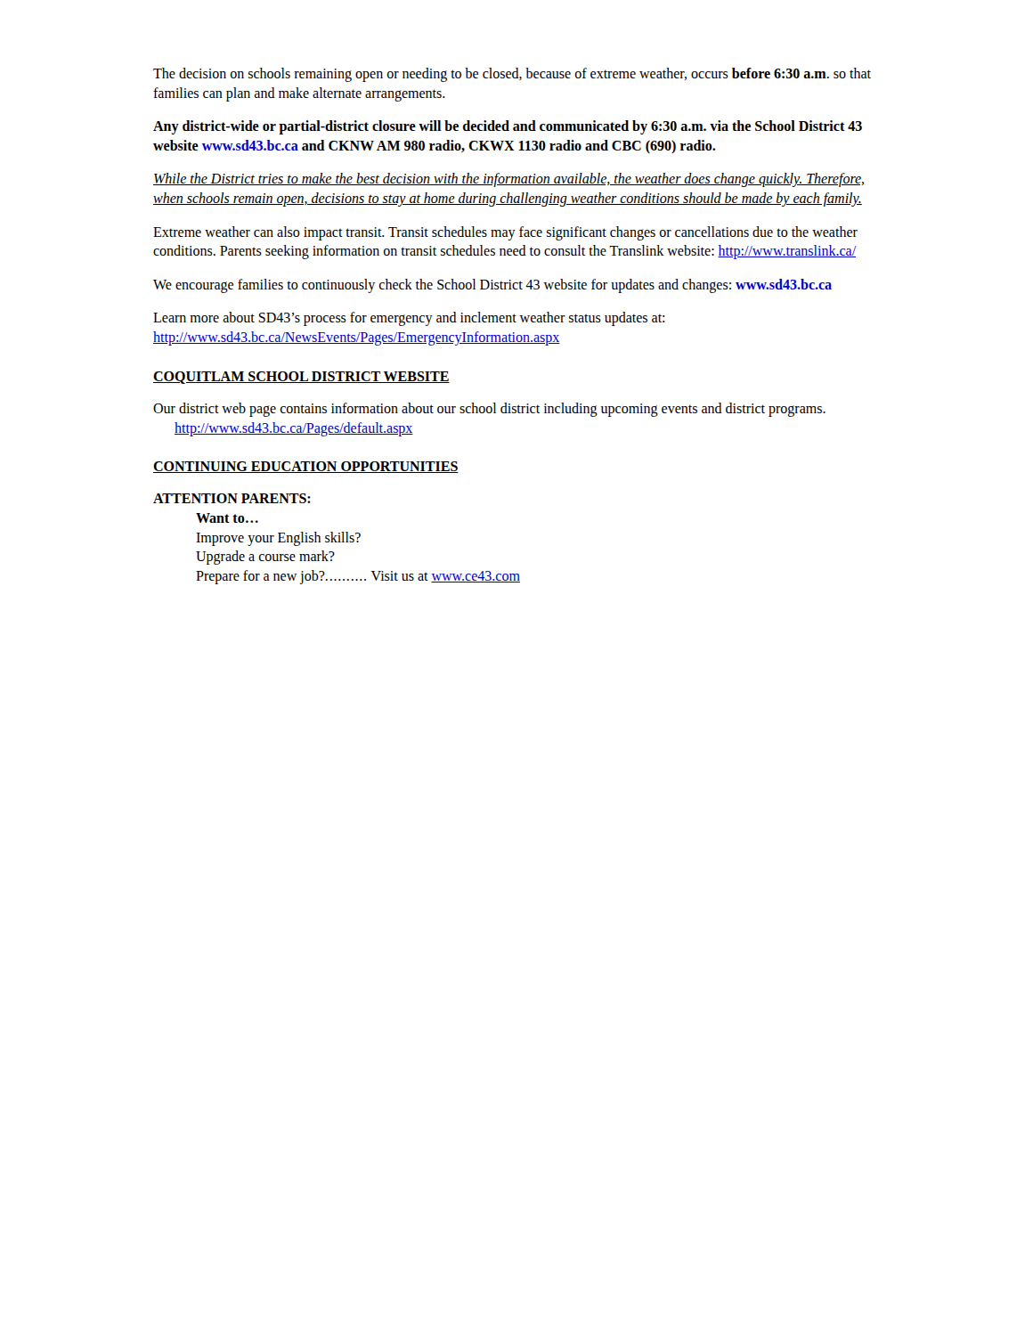The decision on schools remaining open or needing to be closed, because of extreme weather, occurs before 6:30 a.m. so that families can plan and make alternate arrangements.
Any district-wide or partial-district closure will be decided and communicated by 6:30 a.m. via the School District 43 website www.sd43.bc.ca and CKNW AM 980 radio, CKWX 1130 radio and CBC (690) radio.
While the District tries to make the best decision with the information available, the weather does change quickly. Therefore, when schools remain open, decisions to stay at home during challenging weather conditions should be made by each family.
Extreme weather can also impact transit. Transit schedules may face significant changes or cancellations due to the weather conditions. Parents seeking information on transit schedules need to consult the Translink website: http://www.translink.ca/
We encourage families to continuously check the School District 43 website for updates and changes: www.sd43.bc.ca
Learn more about SD43’s process for emergency and inclement weather status updates at:
http://www.sd43.bc.ca/NewsEvents/Pages/EmergencyInformation.aspx
COQUITLAM SCHOOL DISTRICT WEBSITE
Our district web page contains information about our school district including upcoming events and district programs. http://www.sd43.bc.ca/Pages/default.aspx
CONTINUING EDUCATION OPPORTUNITIES
ATTENTION PARENTS:
Want to…
Improve your English skills?
Upgrade a course mark?
Prepare for a new job?.......... Visit us at www.ce43.com